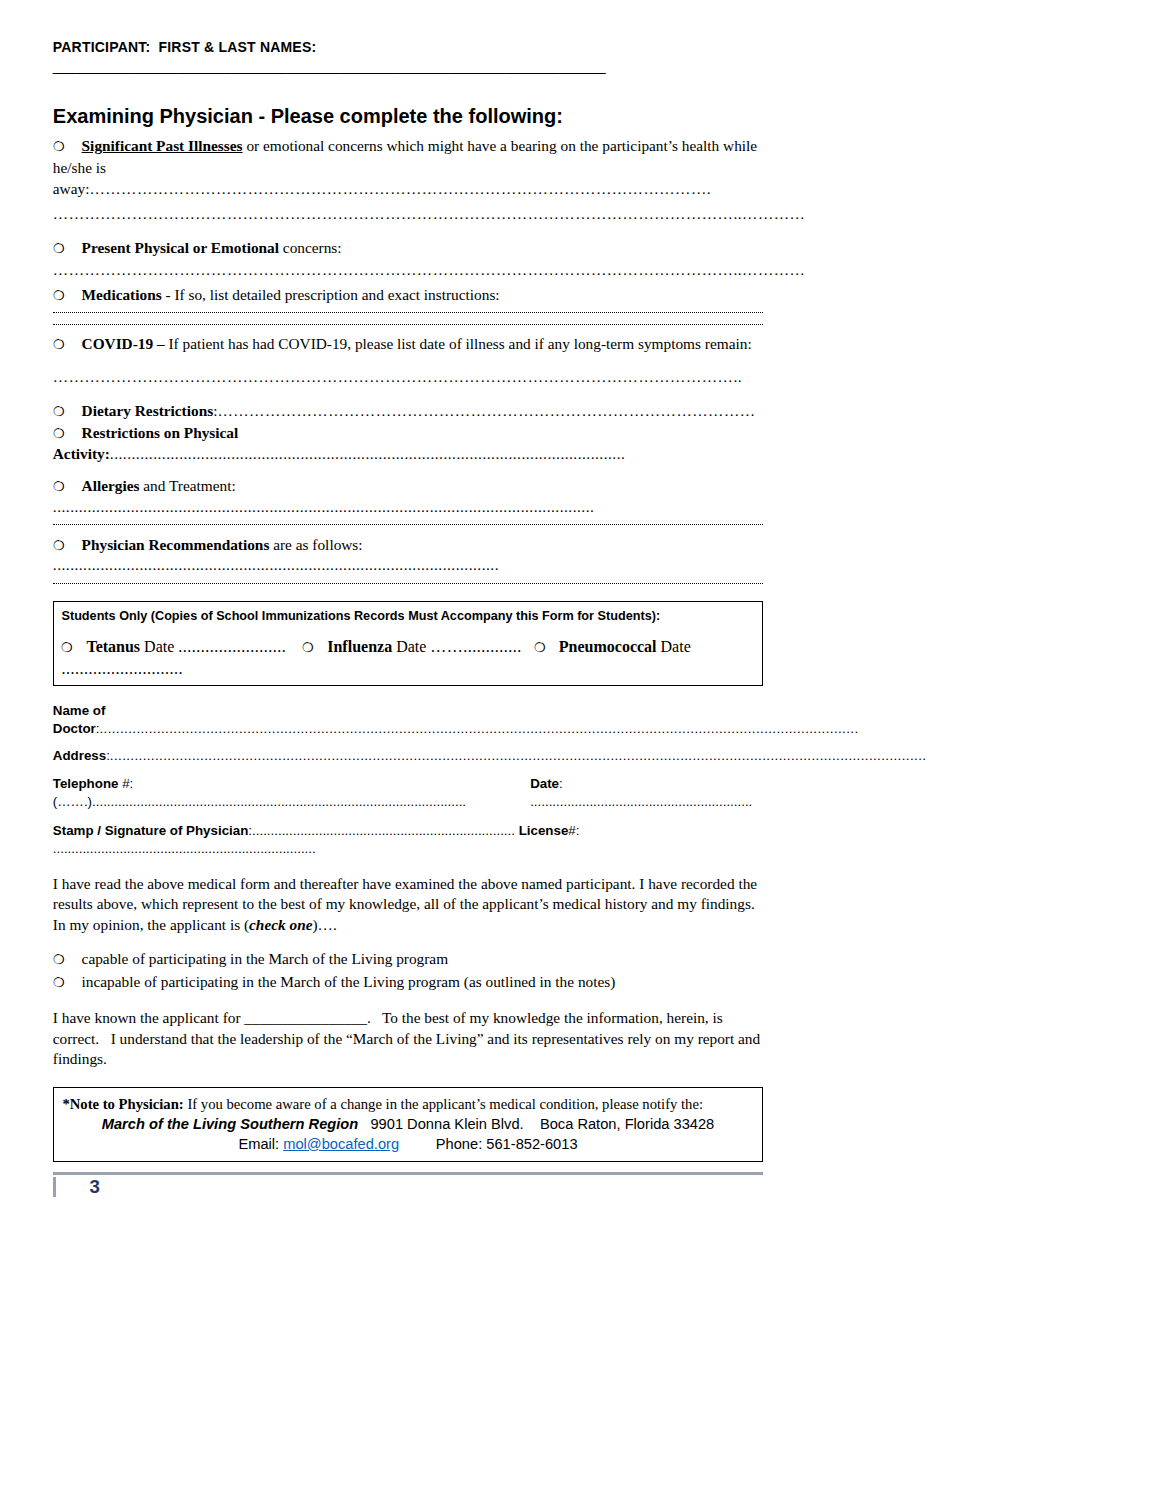PARTICIPANT: FIRST & LAST NAMES: _______________________________________________________________________
Examining Physician - Please complete the following:
❍Significant Past Illnesses or emotional concerns which might have a bearing on the participant’s health while
he/she is away:……………………………………………………………………………………………………….
…………………………………………………………………………………………………………………..…………
❍Present Physical or Emotional concerns:
…………………………………………………………………………………………………………………..…………
❍Medications - If so, list detailed prescription and exact instructions:
❍COVID-19 – If patient has had COVID-19, please list date of illness and if any long-term symptoms remain:
…………………………………………………………………………………………………………………..
❍Dietary Restrictions:…………………………………………………………………………………………
❍Restrictions on Physical Activity:.......................................................................................................................
❍Allergies and Treatment: .............................................................................................................................
❍Physician Recommendations are as follows: .......................................................................................................
| Students Only (Copies of School Immunizations Records Must Accompany this Form for Students): |
| ❍ Tetanus Date ........................ ❍ Influenza Date ……............. ❍ Pneumococcal Date ........................... |
Name of Doctor:.........................................................................................................................................................................................
Address:.......................................................................................................................................................................................................
Telephone #: (…….).....................................................................................................
Date: ............................................................
Stamp / Signature of Physician:....................................................................... License#: .......................................................................
I have read the above medical form and thereafter have examined the above named participant. I have recorded the results above, which represent to the best of my knowledge, all of the applicant’s medical history and my findings. In my opinion, the applicant is (check one)….
❍capable of participating in the March of the Living program
❍incapable of participating in the March of the Living program (as outlined in the notes)
I have known the applicant for ________________. To the best of my knowledge the information, herein, is correct. I understand that the leadership of the “March of the Living” and its representatives rely on my report and findings.
| *Note to Physician: If you become aware of a change in the applicant’s medical condition, please notify the: March of the Living Southern Region 9901 Donna Klein Blvd. Boca Raton, Florida 33428 Email: mol@bocafed.org Phone: 561-852-6013 |
3